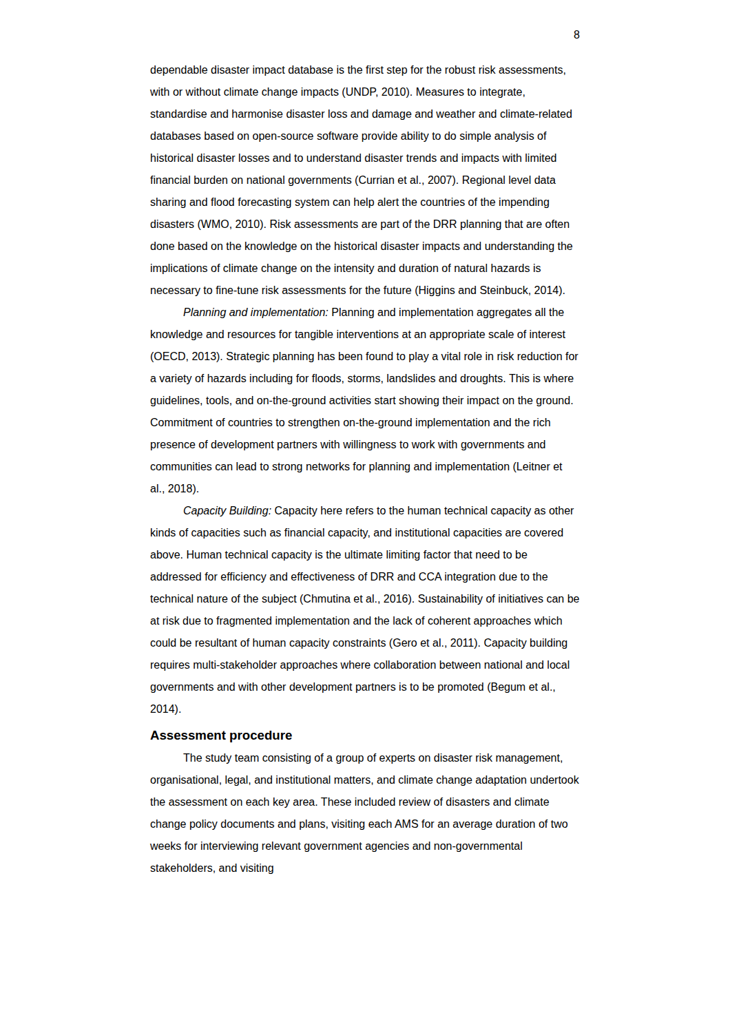8
dependable disaster impact database is the first step for the robust risk assessments, with or without climate change impacts (UNDP, 2010). Measures to integrate, standardise and harmonise disaster loss and damage and weather and climate-related databases based on open-source software provide ability to do simple analysis of historical disaster losses and to understand disaster trends and impacts with limited financial burden on national governments (Currian et al., 2007). Regional level data sharing and flood forecasting system can help alert the countries of the impending disasters (WMO, 2010). Risk assessments are part of the DRR planning that are often done based on the knowledge on the historical disaster impacts and understanding the implications of climate change on the intensity and duration of natural hazards is necessary to fine-tune risk assessments for the future (Higgins and Steinbuck, 2014).
Planning and implementation: Planning and implementation aggregates all the knowledge and resources for tangible interventions at an appropriate scale of interest (OECD, 2013). Strategic planning has been found to play a vital role in risk reduction for a variety of hazards including for floods, storms, landslides and droughts. This is where guidelines, tools, and on-the-ground activities start showing their impact on the ground. Commitment of countries to strengthen on-the-ground implementation and the rich presence of development partners with willingness to work with governments and communities can lead to strong networks for planning and implementation (Leitner et al., 2018).
Capacity Building: Capacity here refers to the human technical capacity as other kinds of capacities such as financial capacity, and institutional capacities are covered above. Human technical capacity is the ultimate limiting factor that need to be addressed for efficiency and effectiveness of DRR and CCA integration due to the technical nature of the subject (Chmutina et al., 2016). Sustainability of initiatives can be at risk due to fragmented implementation and the lack of coherent approaches which could be resultant of human capacity constraints (Gero et al., 2011). Capacity building requires multi-stakeholder approaches where collaboration between national and local governments and with other development partners is to be promoted (Begum et al., 2014).
Assessment procedure
The study team consisting of a group of experts on disaster risk management, organisational, legal, and institutional matters, and climate change adaptation undertook the assessment on each key area. These included review of disasters and climate change policy documents and plans, visiting each AMS for an average duration of two weeks for interviewing relevant government agencies and non-governmental stakeholders, and visiting